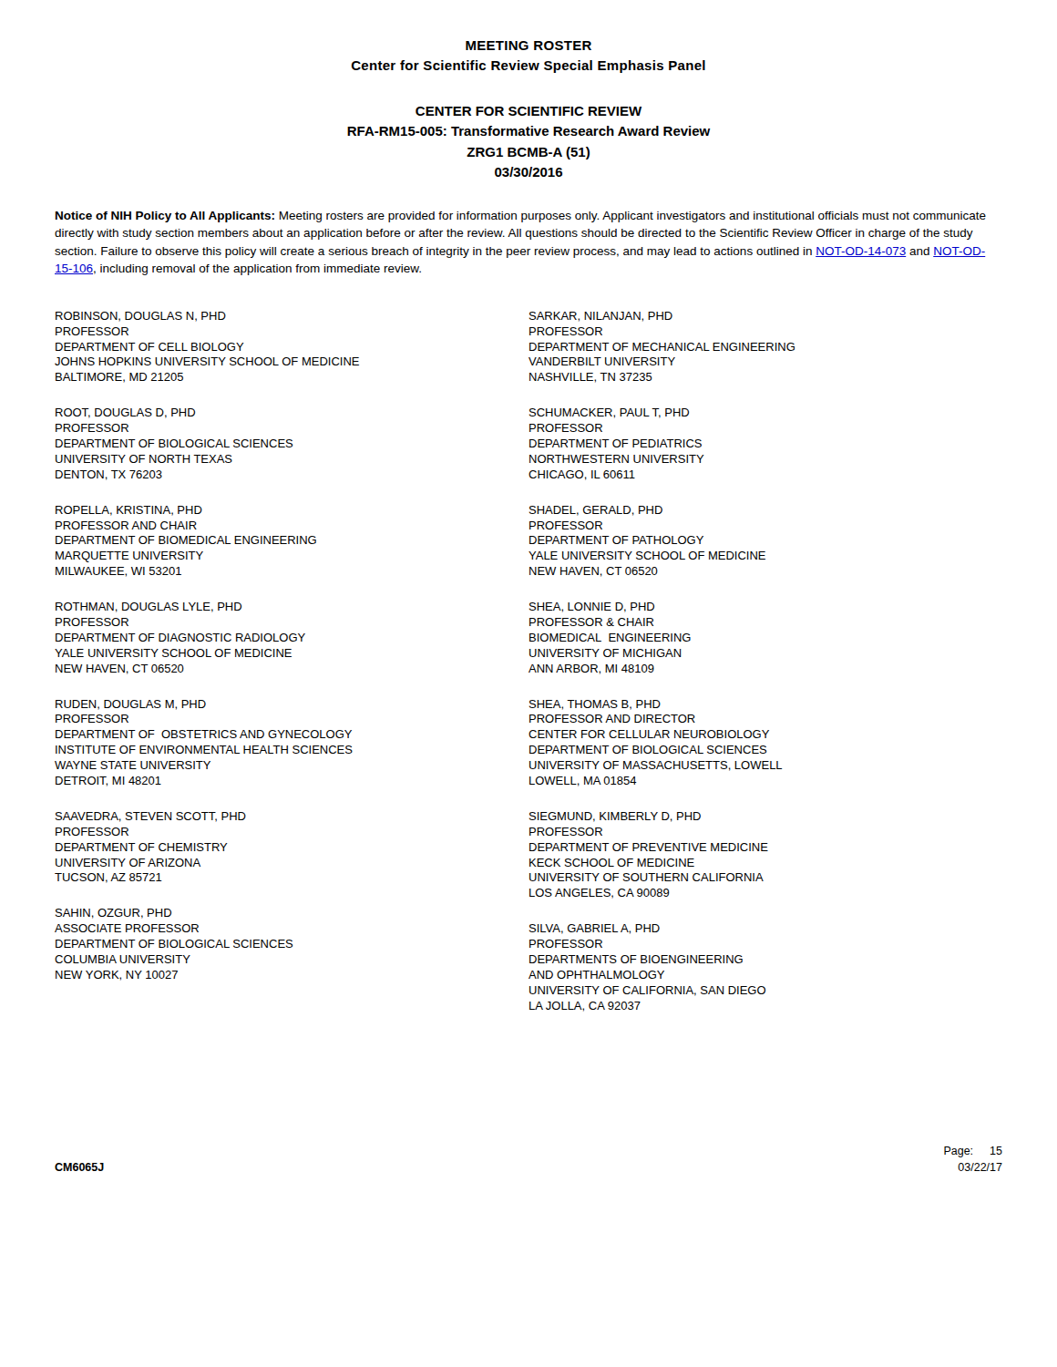MEETING ROSTER
Center for Scientific Review Special Emphasis Panel
CENTER FOR SCIENTIFIC REVIEW
RFA-RM15-005: Transformative Research Award Review
ZRG1 BCMB-A (51)
03/30/2016
Notice of NIH Policy to All Applicants: Meeting rosters are provided for information purposes only. Applicant investigators and institutional officials must not communicate directly with study section members about an application before or after the review. All questions should be directed to the Scientific Review Officer in charge of the study section. Failure to observe this policy will create a serious breach of integrity in the peer review process, and may lead to actions outlined in NOT-OD-14-073 and NOT-OD-15-106, including removal of the application from immediate review.
| ROBINSON, DOUGLAS N, PHD PROFESSOR DEPARTMENT OF CELL BIOLOGY JOHNS HOPKINS UNIVERSITY SCHOOL OF MEDICINE BALTIMORE, MD 21205 ROOT, DOUGLAS D, PHD PROFESSOR DEPARTMENT OF BIOLOGICAL SCIENCES UNIVERSITY OF NORTH TEXAS DENTON, TX 76203 ROPELLA, KRISTINA, PHD PROFESSOR AND CHAIR DEPARTMENT OF BIOMEDICAL ENGINEERING MARQUETTE UNIVERSITY MILWAUKEE, WI 53201 ROTHMAN, DOUGLAS LYLE, PHD PROFESSOR DEPARTMENT OF DIAGNOSTIC RADIOLOGY YALE UNIVERSITY SCHOOL OF MEDICINE NEW HAVEN, CT 06520 RUDEN, DOUGLAS M, PHD PROFESSOR DEPARTMENT OF OBSTETRICS AND GYNECOLOGY INSTITUTE OF ENVIRONMENTAL HEALTH SCIENCES WAYNE STATE UNIVERSITY DETROIT, MI 48201 SAAVEDRA, STEVEN SCOTT, PHD PROFESSOR DEPARTMENT OF CHEMISTRY UNIVERSITY OF ARIZONA TUCSON, AZ 85721 SAHIN, OZGUR, PHD ASSOCIATE PROFESSOR DEPARTMENT OF BIOLOGICAL SCIENCES COLUMBIA UNIVERSITY NEW YORK, NY 10027 | SARKAR, NILANJAN, PHD PROFESSOR DEPARTMENT OF MECHANICAL ENGINEERING VANDERBILT UNIVERSITY NASHVILLE, TN 37235 SCHUMACKER, PAUL T, PHD PROFESSOR DEPARTMENT OF PEDIATRICS NORTHWESTERN UNIVERSITY CHICAGO, IL 60611 SHADEL, GERALD, PHD PROFESSOR DEPARTMENT OF PATHOLOGY YALE UNIVERSITY SCHOOL OF MEDICINE NEW HAVEN, CT 06520 SHEA, LONNIE D, PHD PROFESSOR & CHAIR BIOMEDICAL ENGINEERING UNIVERSITY OF MICHIGAN ANN ARBOR, MI 48109 SHEA, THOMAS B, PHD PROFESSOR AND DIRECTOR CENTER FOR CELLULAR NEUROBIOLOGY DEPARTMENT OF BIOLOGICAL SCIENCES UNIVERSITY OF MASSACHUSETTS, LOWELL LOWELL, MA 01854 SIEGMUND, KIMBERLY D, PHD PROFESSOR DEPARTMENT OF PREVENTIVE MEDICINE KECK SCHOOL OF MEDICINE UNIVERSITY OF SOUTHERN CALIFORNIA LOS ANGELES, CA 90089 SILVA, GABRIEL A, PHD PROFESSOR DEPARTMENTS OF BIOENGINEERING AND OPHTHALMOLOGY UNIVERSITY OF CALIFORNIA, SAN DIEGO LA JOLLA, CA 92037 |
CM6065J
Page: 15
03/22/17